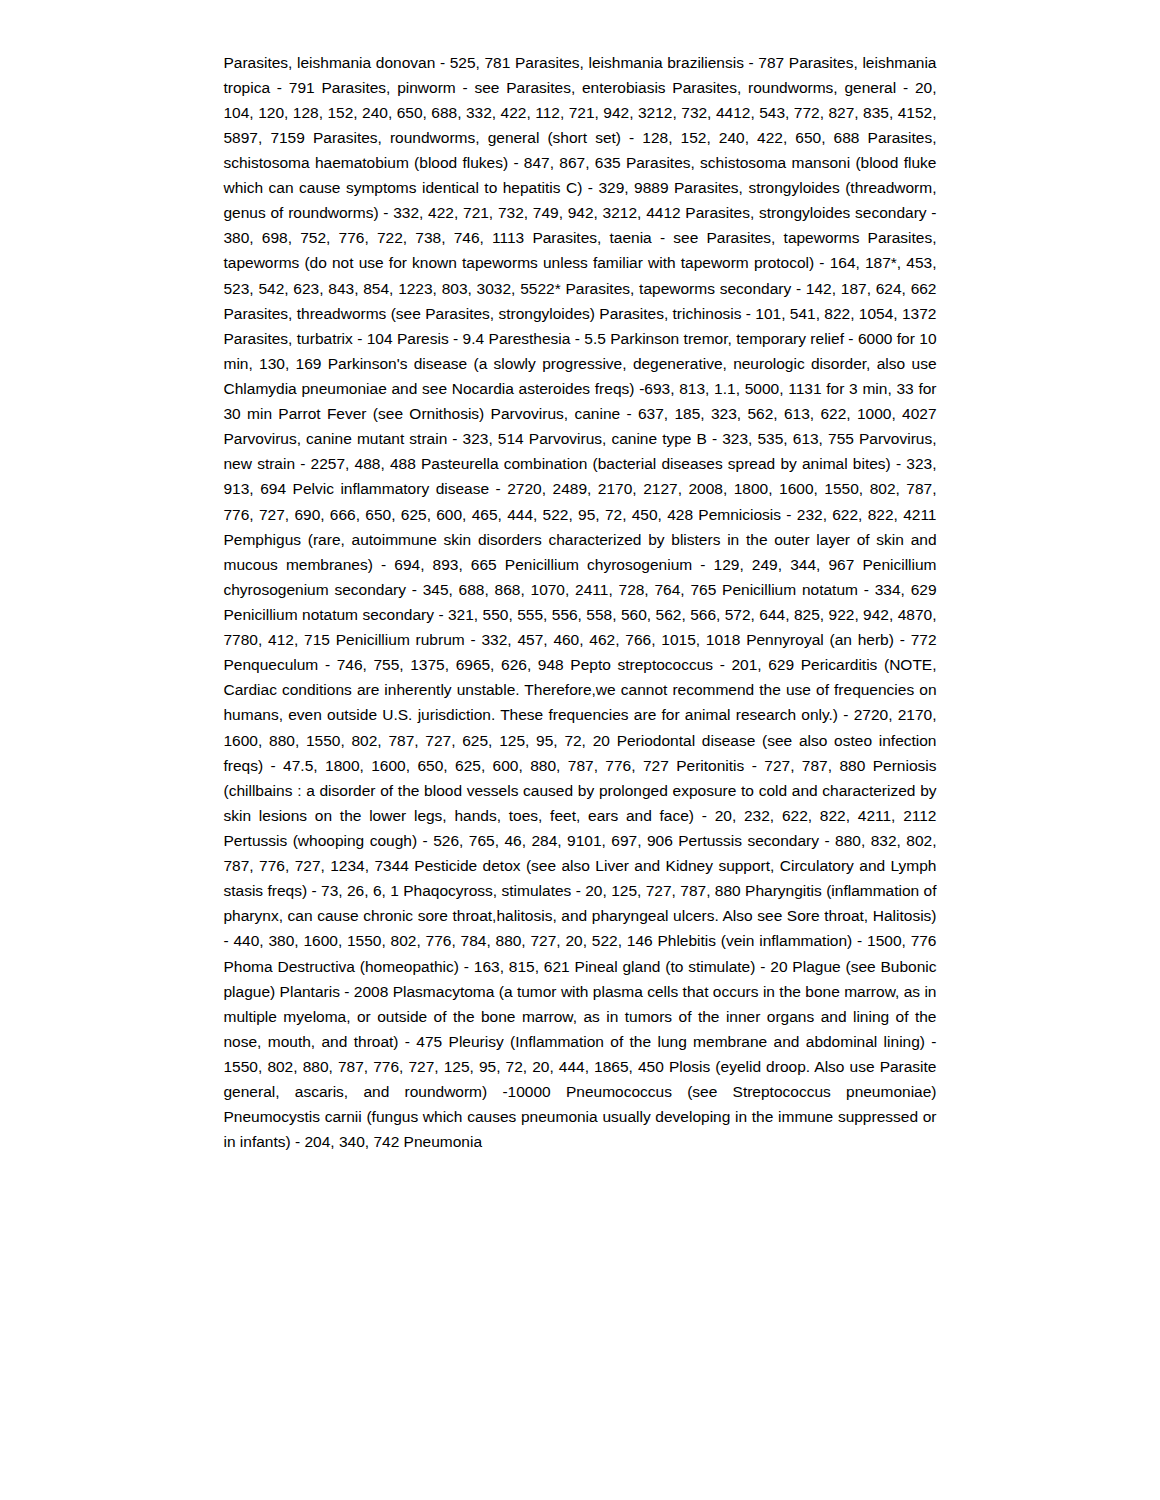Parasites, leishmania donovan - 525, 781 Parasites, leishmania braziliensis - 787 Parasites, leishmania tropica - 791 Parasites, pinworm - see Parasites, enterobiasis Parasites, roundworms, general - 20, 104, 120, 128, 152, 240, 650, 688, 332, 422, 112, 721, 942, 3212, 732, 4412, 543, 772, 827, 835, 4152, 5897, 7159 Parasites, roundworms, general (short set) - 128, 152, 240, 422, 650, 688 Parasites, schistosoma haematobium (blood flukes) - 847, 867, 635 Parasites, schistosoma mansoni (blood fluke which can cause symptoms identical to hepatitis C) - 329, 9889 Parasites, strongyloides (threadworm, genus of roundworms) - 332, 422, 721, 732, 749, 942, 3212, 4412 Parasites, strongyloides secondary - 380, 698, 752, 776, 722, 738, 746, 1113 Parasites, taenia - see Parasites, tapeworms Parasites, tapeworms (do not use for known tapeworms unless familiar with tapeworm protocol) - 164, 187*, 453, 523, 542, 623, 843, 854, 1223, 803, 3032, 5522* Parasites, tapeworms secondary - 142, 187, 624, 662 Parasites, threadworms (see Parasites, strongyloides) Parasites, trichinosis - 101, 541, 822, 1054, 1372 Parasites, turbatrix - 104 Paresis - 9.4 Paresthesia - 5.5 Parkinson tremor, temporary relief - 6000 for 10 min, 130, 169 Parkinson's disease (a slowly progressive, degenerative, neurologic disorder, also use Chlamydia pneumoniae and see Nocardia asteroides freqs) -693, 813, 1.1, 5000, 1131 for 3 min, 33 for 30 min Parrot Fever (see Ornithosis) Parvovirus, canine - 637, 185, 323, 562, 613, 622, 1000, 4027 Parvovirus, canine mutant strain - 323, 514 Parvovirus, canine type B - 323, 535, 613, 755 Parvovirus, new strain - 2257, 488, 488 Pasteurella combination (bacterial diseases spread by animal bites) - 323, 913, 694 Pelvic inflammatory disease - 2720, 2489, 2170, 2127, 2008, 1800, 1600, 1550, 802, 787, 776, 727, 690, 666, 650, 625, 600, 465, 444, 522, 95, 72, 450, 428 Pemniciosis - 232, 622, 822, 4211 Pemphigus (rare, autoimmune skin disorders characterized by blisters in the outer layer of skin and mucous membranes) - 694, 893, 665 Penicillium chyrosogenium - 129, 249, 344, 967 Penicillium chyrosogenium secondary - 345, 688, 868, 1070, 2411, 728, 764, 765 Penicillium notatum - 334, 629 Penicillium notatum secondary - 321, 550, 555, 556, 558, 560, 562, 566, 572, 644, 825, 922, 942, 4870, 7780, 412, 715 Penicillium rubrum - 332, 457, 460, 462, 766, 1015, 1018 Pennyroyal (an herb) - 772 Penqueculum - 746, 755, 1375, 6965, 626, 948 Pepto streptococcus - 201, 629 Pericarditis (NOTE, Cardiac conditions are inherently unstable. Therefore,we cannot recommend the use of frequencies on humans, even outside U.S. jurisdiction. These frequencies are for animal research only.) - 2720, 2170, 1600, 880, 1550, 802, 787, 727, 625, 125, 95, 72, 20 Periodontal disease (see also osteo infection freqs) - 47.5, 1800, 1600, 650, 625, 600, 880, 787, 776, 727 Peritonitis - 727, 787, 880 Perniosis (chillbains : a disorder of the blood vessels caused by prolonged exposure to cold and characterized by skin lesions on the lower legs, hands, toes, feet, ears and face) - 20, 232, 622, 822, 4211, 2112 Pertussis (whooping cough) - 526, 765, 46, 284, 9101, 697, 906 Pertussis secondary - 880, 832, 802, 787, 776, 727, 1234, 7344 Pesticide detox (see also Liver and Kidney support, Circulatory and Lymph stasis freqs) - 73, 26, 6, 1 Phaqocyross, stimulates - 20, 125, 727, 787, 880 Pharyngitis (inflammation of pharynx, can cause chronic sore throat,halitosis, and pharyngeal ulcers. Also see Sore throat, Halitosis) - 440, 380, 1600, 1550, 802, 776, 784, 880, 727, 20, 522, 146 Phlebitis (vein inflammation) - 1500, 776 Phoma Destructiva (homeopathic) - 163, 815, 621 Pineal gland (to stimulate) - 20 Plague (see Bubonic plague) Plantaris - 2008 Plasmacytoma (a tumor with plasma cells that occurs in the bone marrow, as in multiple myeloma, or outside of the bone marrow, as in tumors of the inner organs and lining of the nose, mouth, and throat) - 475 Pleurisy (Inflammation of the lung membrane and abdominal lining) - 1550, 802, 880, 787, 776, 727, 125, 95, 72, 20, 444, 1865, 450 Plosis (eyelid droop. Also use Parasite general, ascaris, and roundworm) -10000 Pneumococcus (see Streptococcus pneumoniae) Pneumocystis carnii (fungus which causes pneumonia usually developing in the immune suppressed or in infants) - 204, 340, 742 Pneumonia